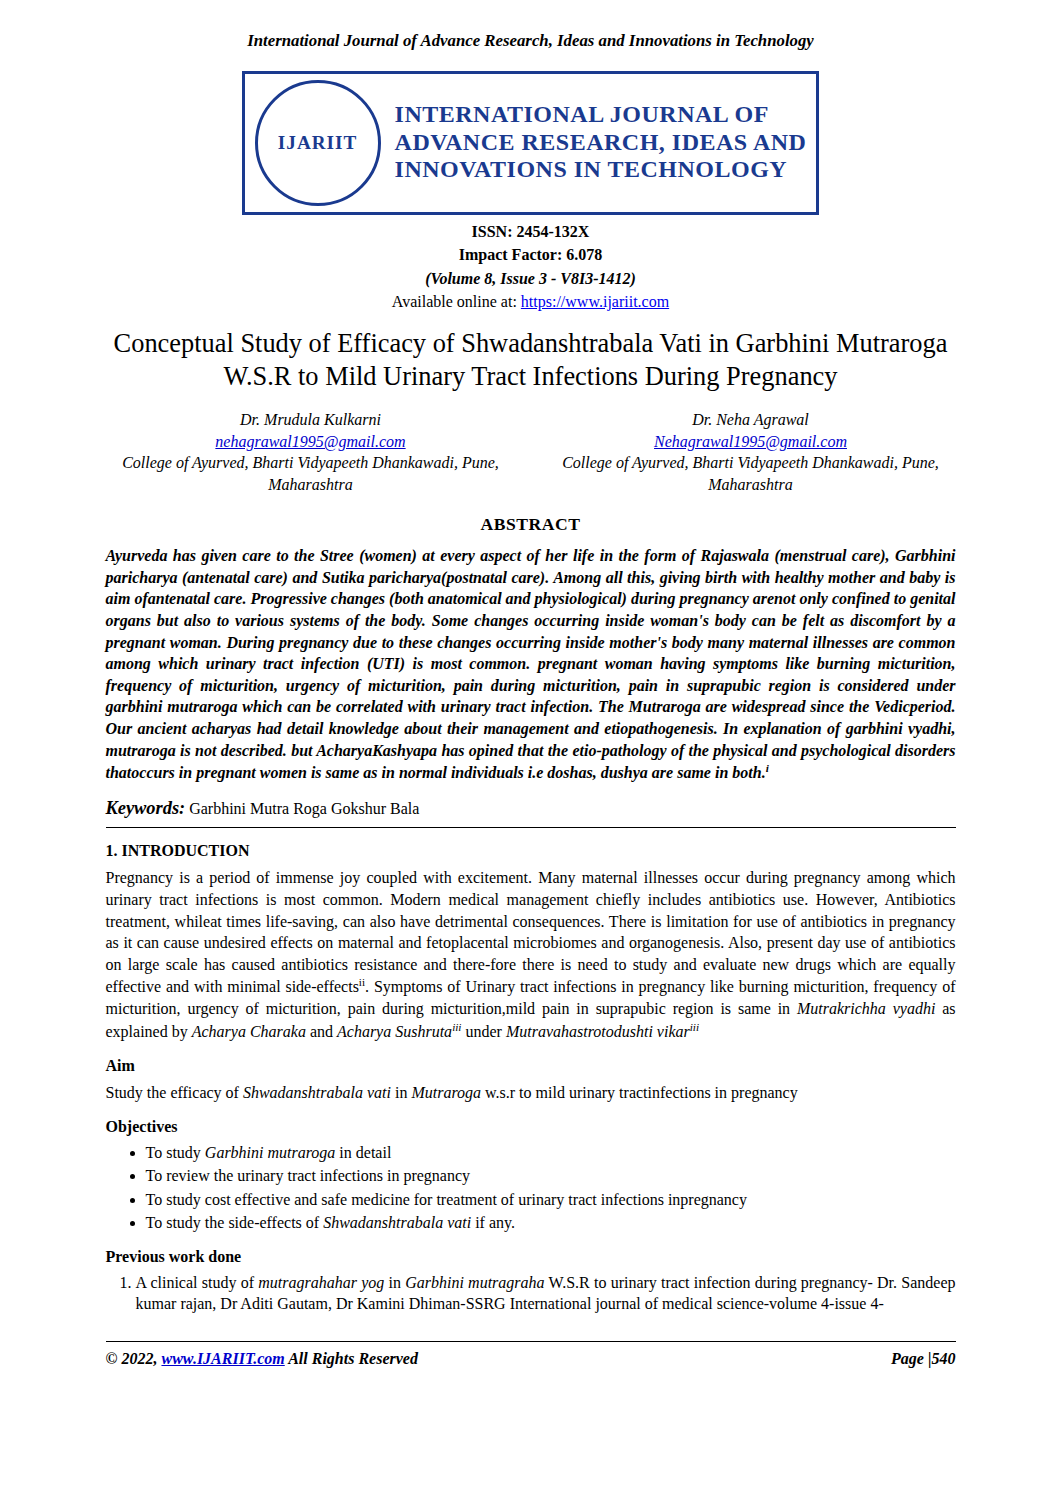International Journal of Advance Research, Ideas and Innovations in Technology
IJARIIT
International Journal Of
Advance Research, Ideas And
Innovations In Technology
ISSN: 2454-132X
Impact Factor: 6.078
(Volume 8, Issue 3 - V8I3-1412)
Available online at: https://www.ijariit.com
Conceptual Study of Efficacy of Shwadanshtrabala Vati in Garbhini Mutraroga W.S.R to Mild Urinary Tract Infections During Pregnancy
Dr. Mrudula Kulkarni
nehagrawal1995@gmail.com
College of Ayurved, Bharti Vidyapeeth Dhankawadi, Pune, Maharashtra
Dr. Neha Agrawal
Nehagrawal1995@gmail.com
College of Ayurved, Bharti Vidyapeeth Dhankawadi, Pune, Maharashtra
ABSTRACT
Ayurveda has given care to the Stree (women) at every aspect of her life in the form of Rajaswala (menstrual care), Garbhini paricharya (antenatal care) and Sutika paricharya(postnatal care). Among all this, giving birth with healthy mother and baby is aim ofantenatal care. Progressive changes (both anatomical and physiological) during pregnancy arenot only confined to genital organs but also to various systems of the body. Some changes occurring inside woman's body can be felt as discomfort by a pregnant woman. During pregnancy due to these changes occurring inside mother's body many maternal illnesses are common among which urinary tract infection (UTI) is most common. pregnant woman having symptoms like burning micturition, frequency of micturition, urgency of micturition, pain during micturition, pain in suprapubic region is considered under garbhini mutraroga which can be correlated with urinary tract infection. The Mutraroga are widespread since the Vedicperiod. Our ancient acharyas had detail knowledge about their management and etiopathogenesis. In explanation of garbhini vyadhi, mutraroga is not described. but AcharyaKashyapa has opined that the etio-pathology of the physical and psychological disorders thatoccurs in pregnant women is same as in normal individuals i.e doshas, dushya are same in both.i
Keywords: Garbhini Mutra Roga Gokshur Bala
1. INTRODUCTION
Pregnancy is a period of immense joy coupled with excitement. Many maternal illnesses occur during pregnancy among which urinary tract infections is most common. Modern medical management chiefly includes antibiotics use. However, Antibiotics treatment, whileat times life-saving, can also have detrimental consequences. There is limitation for use of antibiotics in pregnancy as it can cause undesired effects on maternal and fetoplacental microbiomes and organogenesis. Also, present day use of antibiotics on large scale has caused antibiotics resistance and there-fore there is need to study and evaluate new drugs which are equally effective and with minimal side-effectsii. Symptoms of Urinary tract infections in pregnancy like burning micturition, frequency of micturition, urgency of micturition, pain during micturition,mild pain in suprapubic region is same in Mutrakrichha vyadhi as explained by Acharya Charaka and Acharya Sushrutaiii under Mutravahastrotodushti vikariii
Aim
Study the efficacy of Shwadanshtrabala vati in Mutraroga w.s.r to mild urinary tractinfections in pregnancy
Objectives
To study Garbhini mutraroga in detail
To review the urinary tract infections in pregnancy
To study cost effective and safe medicine for treatment of urinary tract infections inpregnancy
To study the side-effects of Shwadanshtrabala vati if any.
Previous work done
A clinical study of mutragrahahar yog in Garbhini mutragraha W.S.R to urinary tract infection during pregnancy- Dr. Sandeep kumar rajan, Dr Aditi Gautam, Dr Kamini Dhiman-SSRG International journal of medical science-volume 4-issue 4-
© 2022, www.IJARIIT.com All Rights Reserved Page |540